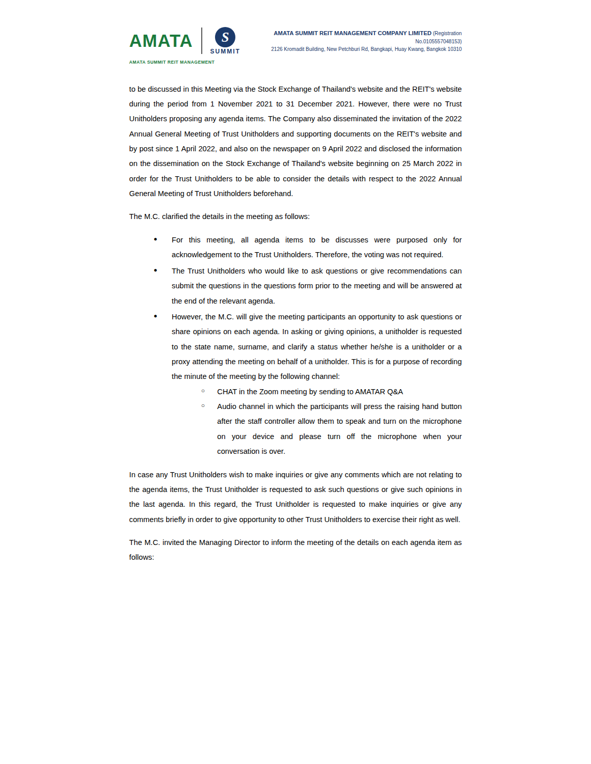AMATA
S
SUMMIT
AMATA SUMMIT REIT MANAGEMENT COMPANY LIMITED (Registration No.0105557048153)
2126 Kromadit Building, New Petchburi Rd, Bangkapi, Huay Kwang, Bangkok 10310
AMATA SUMMIT REIT MANAGEMENT
to be discussed in this Meeting via the Stock Exchange of Thailand's website and the REIT's website during the period from 1 November 2021 to 31 December 2021. However, there were no Trust Unitholders proposing any agenda items. The Company also disseminated the invitation of the 2022 Annual General Meeting of Trust Unitholders and supporting documents on the REIT's website and by post since 1 April 2022, and also on the newspaper on 9 April 2022 and disclosed the information on the dissemination on the Stock Exchange of Thailand's website beginning on 25 March 2022 in order for the Trust Unitholders to be able to consider the details with respect to the 2022 Annual General Meeting of Trust Unitholders beforehand.
The M.C. clarified the details in the meeting as follows:
For this meeting, all agenda items to be discusses were purposed only for acknowledgement to the Trust Unitholders. Therefore, the voting was not required.
The Trust Unitholders who would like to ask questions or give recommendations can submit the questions in the questions form prior to the meeting and will be answered at the end of the relevant agenda.
However, the M.C. will give the meeting participants an opportunity to ask questions or share opinions on each agenda. In asking or giving opinions, a unitholder is requested to the state name, surname, and clarify a status whether he/she is a unitholder or a proxy attending the meeting on behalf of a unitholder. This is for a purpose of recording the minute of the meeting by the following channel:
CHAT in the Zoom meeting by sending to AMATAR Q&A
Audio channel in which the participants will press the raising hand button after the staff controller allow them to speak and turn on the microphone on your device and please turn off the microphone when your conversation is over.
In case any Trust Unitholders wish to make inquiries or give any comments which are not relating to the agenda items, the Trust Unitholder is requested to ask such questions or give such opinions in the last agenda. In this regard, the Trust Unitholder is requested to make inquiries or give any comments briefly in order to give opportunity to other Trust Unitholders to exercise their right as well.
The M.C. invited the Managing Director to inform the meeting of the details on each agenda item as follows: